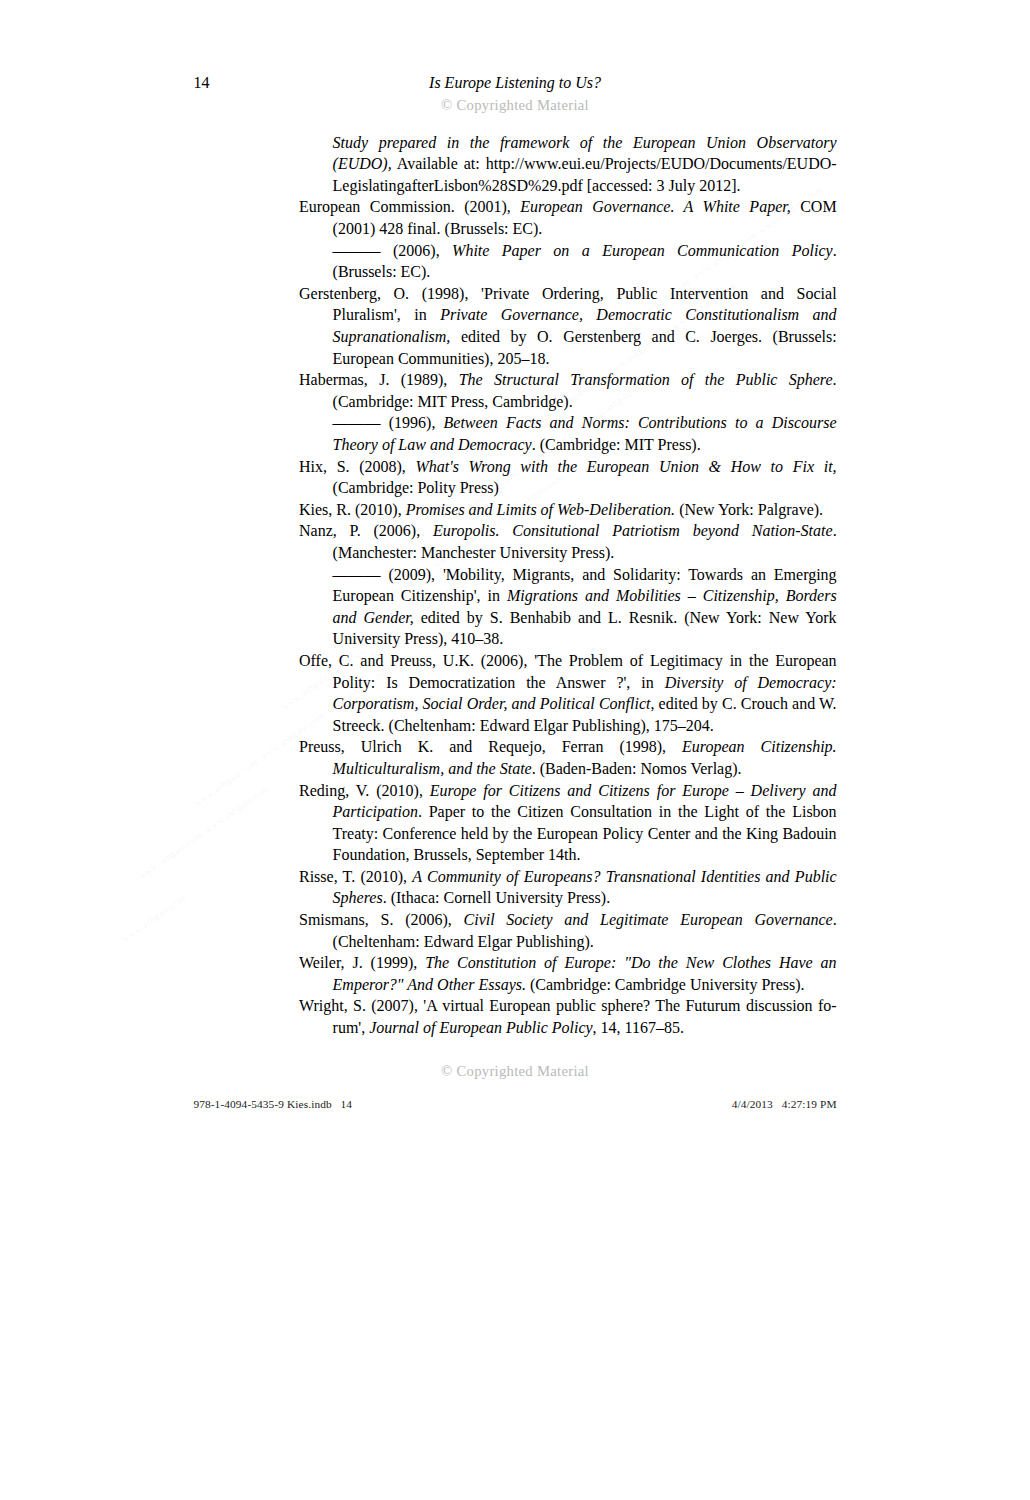www.ashgate.com www.ashgate.com www.ashgate.com
www.ashgate.com www.ashgate.com www.ashgate.com
www.ashgate.com www.ashgate.com www.ashgate.com
www.ashgate.com www.ashgate.com www.ashgate.com
www.ashgate.com www.ashgate.com www.ashgate.com
www.ashgate.com www.ashgate.com www.ashgate.com
www.ashgate.com www.ashgate.com
www.ashgate.com
14
Is Europe Listening to Us?
© Copyrighted Material
Study prepared in the framework of the European Union Observatory (EUDO), Available at: http://www.eui.eu/Projects/EUDO/Documents/EUDO-LegislatingafterLisbon%28SD%29.pdf [accessed: 3 July 2012].
European Commission. (2001), European Governance. A White Paper, COM (2001) 428 final. (Brussels: EC).
——— (2006), White Paper on a European Communication Policy. (Brussels: EC).
Gerstenberg, O. (1998), 'Private Ordering, Public Intervention and Social Pluralism', in Private Governance, Democratic Constitutionalism and Supranationalism, edited by O. Gerstenberg and C. Joerges. (Brussels: European Communities), 205–18.
Habermas, J. (1989), The Structural Transformation of the Public Sphere. (Cambridge: MIT Press, Cambridge).
——— (1996), Between Facts and Norms: Contributions to a Discourse Theory of Law and Democracy. (Cambridge: MIT Press).
Hix, S. (2008), What's Wrong with the European Union & How to Fix it, (Cambridge: Polity Press)
Kies, R. (2010), Promises and Limits of Web-Deliberation. (New York: Palgrave).
Nanz, P. (2006), Europolis. Consitutional Patriotism beyond Nation-State. (Manchester: Manchester University Press).
——— (2009), 'Mobility, Migrants, and Solidarity: Towards an Emerging European Citizenship', in Migrations and Mobilities – Citizenship, Borders and Gender, edited by S. Benhabib and L. Resnik. (New York: New York University Press), 410–38.
Offe, C. and Preuss, U.K. (2006), 'The Problem of Legitimacy in the European Polity: Is Democratization the Answer ?', in Diversity of Democracy: Corporatism, Social Order, and Political Conflict, edited by C. Crouch and W. Streeck. (Cheltenham: Edward Elgar Publishing), 175–204.
Preuss, Ulrich K. and Requejo, Ferran (1998), European Citizenship. Multiculturalism, and the State. (Baden-Baden: Nomos Verlag).
Reding, V. (2010), Europe for Citizens and Citizens for Europe – Delivery and Participation. Paper to the Citizen Consultation in the Light of the Lisbon Treaty: Conference held by the European Policy Center and the King Badouin Foundation, Brussels, September 14th.
Risse, T. (2010), A Community of Europeans? Transnational Identities and Public Spheres. (Ithaca: Cornell University Press).
Smismans, S. (2006), Civil Society and Legitimate European Governance. (Cheltenham: Edward Elgar Publishing).
Weiler, J. (1999), The Constitution of Europe: "Do the New Clothes Have an Emperor?" And Other Essays. (Cambridge: Cambridge University Press).
Wright, S. (2007), 'A virtual European public sphere? The Futurum discussion forum', Journal of European Public Policy, 14, 1167–85.
© Copyrighted Material
978-1-4094-5435-9 Kies.indb 14
4/4/2013 4:27:19 PM